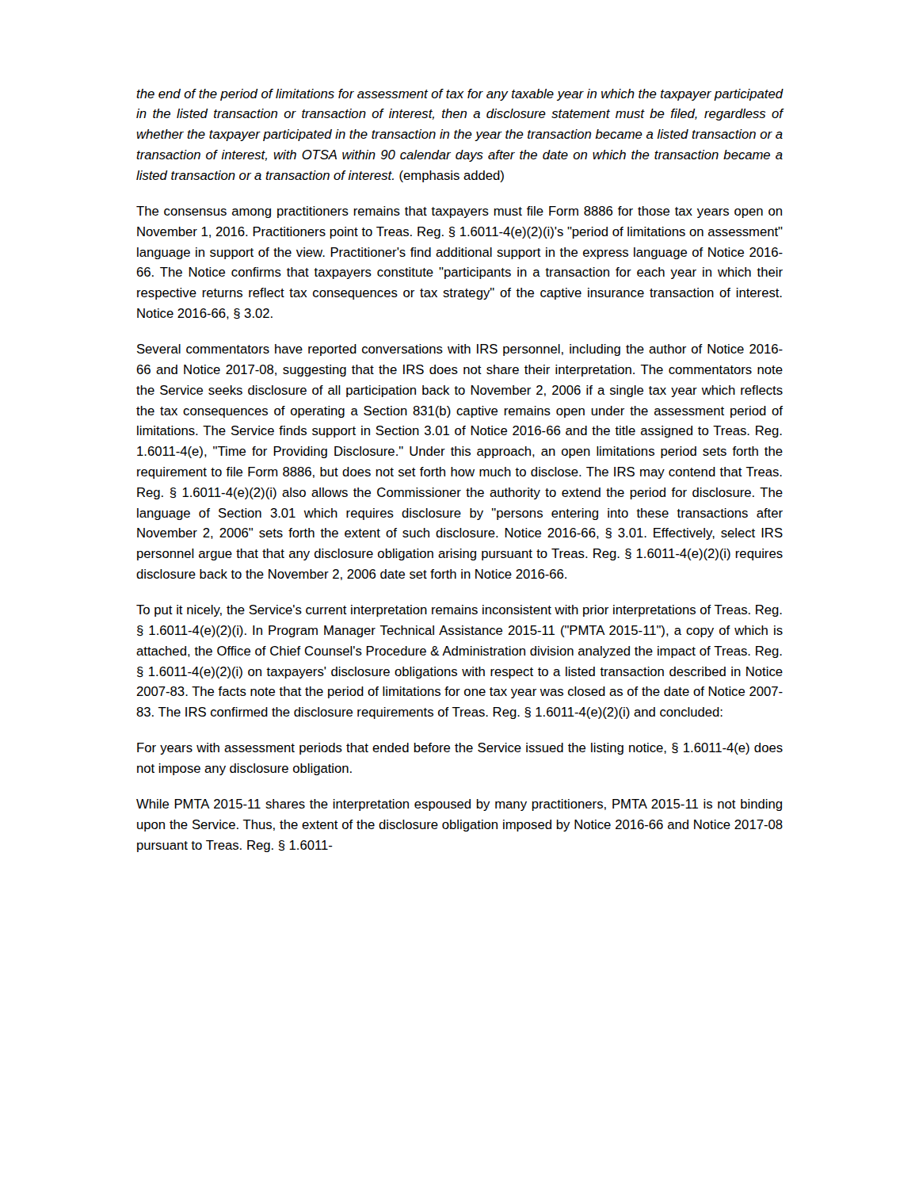the end of the period of limitations for assessment of tax for any taxable year in which the taxpayer participated in the listed transaction or transaction of interest, then a disclosure statement must be filed, regardless of whether the taxpayer participated in the transaction in the year the transaction became a listed transaction or a transaction of interest, with OTSA within 90 calendar days after the date on which the transaction became a listed transaction or a transaction of interest. (emphasis added)
The consensus among practitioners remains that taxpayers must file Form 8886 for those tax years open on November 1, 2016. Practitioners point to Treas. Reg. § 1.6011-4(e)(2)(i)'s "period of limitations on assessment" language in support of the view. Practitioner's find additional support in the express language of Notice 2016-66. The Notice confirms that taxpayers constitute "participants in a transaction for each year in which their respective returns reflect tax consequences or tax strategy" of the captive insurance transaction of interest. Notice 2016-66, § 3.02.
Several commentators have reported conversations with IRS personnel, including the author of Notice 2016-66 and Notice 2017-08, suggesting that the IRS does not share their interpretation. The commentators note the Service seeks disclosure of all participation back to November 2, 2006 if a single tax year which reflects the tax consequences of operating a Section 831(b) captive remains open under the assessment period of limitations. The Service finds support in Section 3.01 of Notice 2016-66 and the title assigned to Treas. Reg. 1.6011-4(e), "Time for Providing Disclosure." Under this approach, an open limitations period sets forth the requirement to file Form 8886, but does not set forth how much to disclose. The IRS may contend that Treas. Reg. § 1.6011-4(e)(2)(i) also allows the Commissioner the authority to extend the period for disclosure. The language of Section 3.01 which requires disclosure by "persons entering into these transactions after November 2, 2006" sets forth the extent of such disclosure. Notice 2016-66, § 3.01. Effectively, select IRS personnel argue that that any disclosure obligation arising pursuant to Treas. Reg. § 1.6011-4(e)(2)(i) requires disclosure back to the November 2, 2006 date set forth in Notice 2016-66.
To put it nicely, the Service's current interpretation remains inconsistent with prior interpretations of Treas. Reg. § 1.6011-4(e)(2)(i). In Program Manager Technical Assistance 2015-11 ("PMTA 2015-11"), a copy of which is attached, the Office of Chief Counsel's Procedure & Administration division analyzed the impact of Treas. Reg. § 1.6011-4(e)(2)(i) on taxpayers' disclosure obligations with respect to a listed transaction described in Notice 2007-83. The facts note that the period of limitations for one tax year was closed as of the date of Notice 2007-83. The IRS confirmed the disclosure requirements of Treas. Reg. § 1.6011-4(e)(2)(i) and concluded:
For years with assessment periods that ended before the Service issued the listing notice, § 1.6011-4(e) does not impose any disclosure obligation.
While PMTA 2015-11 shares the interpretation espoused by many practitioners, PMTA 2015-11 is not binding upon the Service. Thus, the extent of the disclosure obligation imposed by Notice 2016-66 and Notice 2017-08 pursuant to Treas. Reg. § 1.6011-